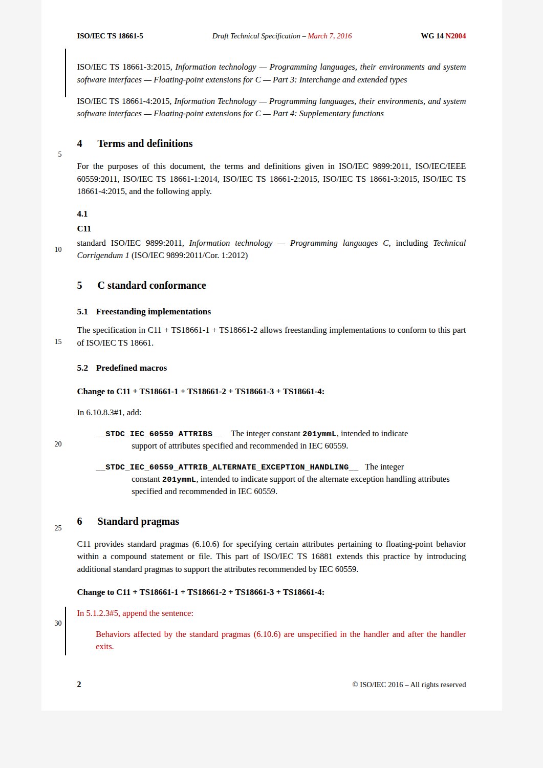ISO/IEC TS 18661-5 Draft Technical Specification – March 7, 2016 WG 14 N2004
ISO/IEC TS 18661-3:2015, Information technology — Programming languages, their environments and system software interfaces — Floating-point extensions for C — Part 3: Interchange and extended types
ISO/IEC TS 18661-4:2015, Information Technology — Programming languages, their environments, and system software interfaces — Floating-point extensions for C — Part 4: Supplementary functions
5
4 Terms and definitions
For the purposes of this document, the terms and definitions given in ISO/IEC 9899:2011, ISO/IEC/IEEE 60559:2011, ISO/IEC TS 18661-1:2014, ISO/IEC TS 18661-2:2015, ISO/IEC TS 18661-3:2015, ISO/IEC TS 18661-4:2015, and the following apply.
4.1
10
C11
standard ISO/IEC 9899:2011, Information technology — Programming languages C, including Technical Corrigendum 1 (ISO/IEC 9899:2011/Cor. 1:2012)
5 C standard conformance
5.1 Freestanding implementations
15
The specification in C11 + TS18661-1 + TS18661-2 allows freestanding implementations to conform to this part of ISO/IEC TS 18661.
5.2 Predefined macros
Change to C11 + TS18661-1 + TS18661-2 + TS18661-3 + TS18661-4:
In 6.10.8.3#1, add:
20
__STDC_IEC_60559_ATTRIBS__ The integer constant 201ymmL, intended to indicate support of attributes specified and recommended in IEC 60559.
__STDC_IEC_60559_ATTRIB_ALTERNATE_EXCEPTION_HANDLING__ The integer constant 201ymmL, intended to indicate support of the alternate exception handling attributes specified and recommended in IEC 60559.
25
6 Standard pragmas
C11 provides standard pragmas (6.10.6) for specifying certain attributes pertaining to floating-point behavior within a compound statement or file. This part of ISO/IEC TS 16881 extends this practice by introducing additional standard pragmas to support the attributes recommended by IEC 60559.
Change to C11 + TS18661-1 + TS18661-2 + TS18661-3 + TS18661-4:
30
In 5.1.2.3#5, append the sentence:
Behaviors affected by the standard pragmas (6.10.6) are unspecified in the handler and after the handler exits.
2 © ISO/IEC 2016 – All rights reserved